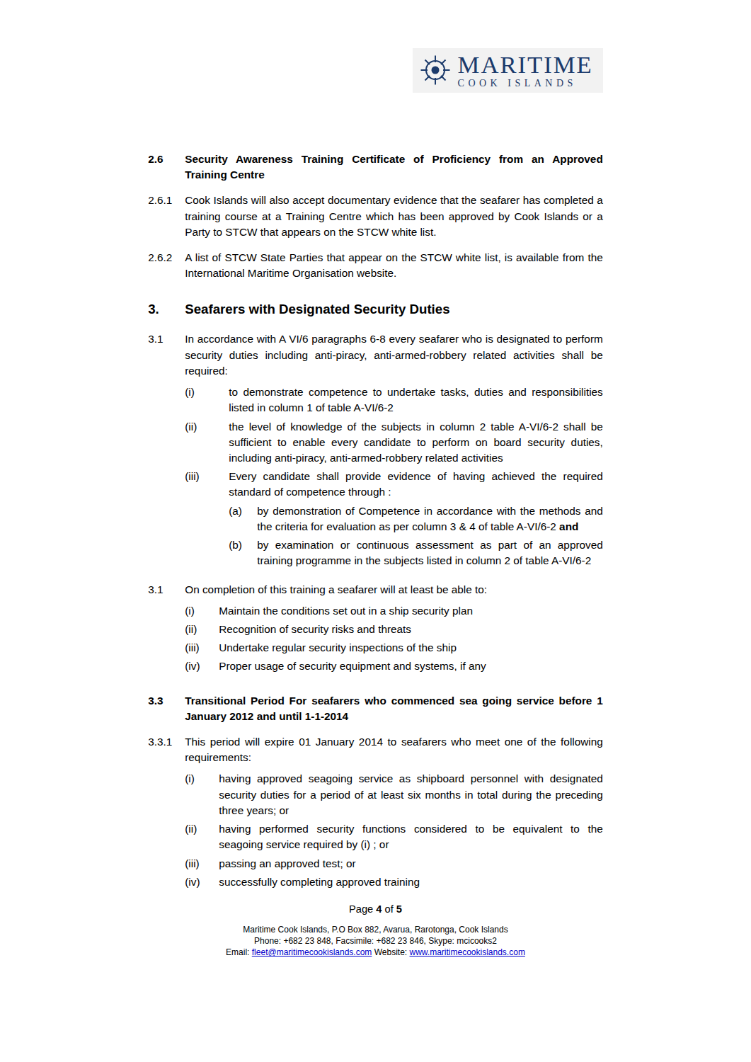MARITIME
COOK ISLANDS
2.6
Security Awareness Training Certificate of Proficiency from an Approved Training Centre
2.6.1
Cook Islands will also accept documentary evidence that the seafarer has completed a training course at a Training Centre which has been approved by Cook Islands or a Party to STCW that appears on the STCW white list.
2.6.2
A list of STCW State Parties that appear on the STCW white list, is available from the International Maritime Organisation website.
3. Seafarers with Designated Security Duties
3.1
In accordance with A VI/6 paragraphs 6-8 every seafarer who is designated to perform security duties including anti-piracy, anti-armed-robbery related activities shall be required:
(i) to demonstrate competence to undertake tasks, duties and responsibilities listed in column 1 of table A-VI/6-2
(ii) the level of knowledge of the subjects in column 2 table A-VI/6-2 shall be sufficient to enable every candidate to perform on board security duties, including anti-piracy, anti-armed-robbery related activities
(iii) Every candidate shall provide evidence of having achieved the required standard of competence through :
(a) by demonstration of Competence in accordance with the methods and the criteria for evaluation as per column 3 & 4 of table A-VI/6-2 and
(b) by examination or continuous assessment as part of an approved training programme in the subjects listed in column 2 of table A-VI/6-2
3.1
On completion of this training a seafarer will at least be able to:
(i) Maintain the conditions set out in a ship security plan
(ii) Recognition of security risks and threats
(iii) Undertake regular security inspections of the ship
(iv) Proper usage of security equipment and systems, if any
3.3
Transitional Period For seafarers who commenced sea going service before 1 January 2012 and until 1-1-2014
3.3.1
This period will expire 01 January 2014 to seafarers who meet one of the following requirements:
(i) having approved seagoing service as shipboard personnel with designated security duties for a period of at least six months in total during the preceding three years; or
(ii) having performed security functions considered to be equivalent to the seagoing service required by (i) ; or
(iii) passing an approved test; or
(iv) successfully completing approved training
Page 4 of 5
Maritime Cook Islands, P.O Box 882, Avarua, Rarotonga, Cook Islands
Phone: +682 23 848, Facsimile: +682 23 846, Skype: mcicooks2
Email: fleet@maritimecookislands.com Website: www.maritimecookislands.com